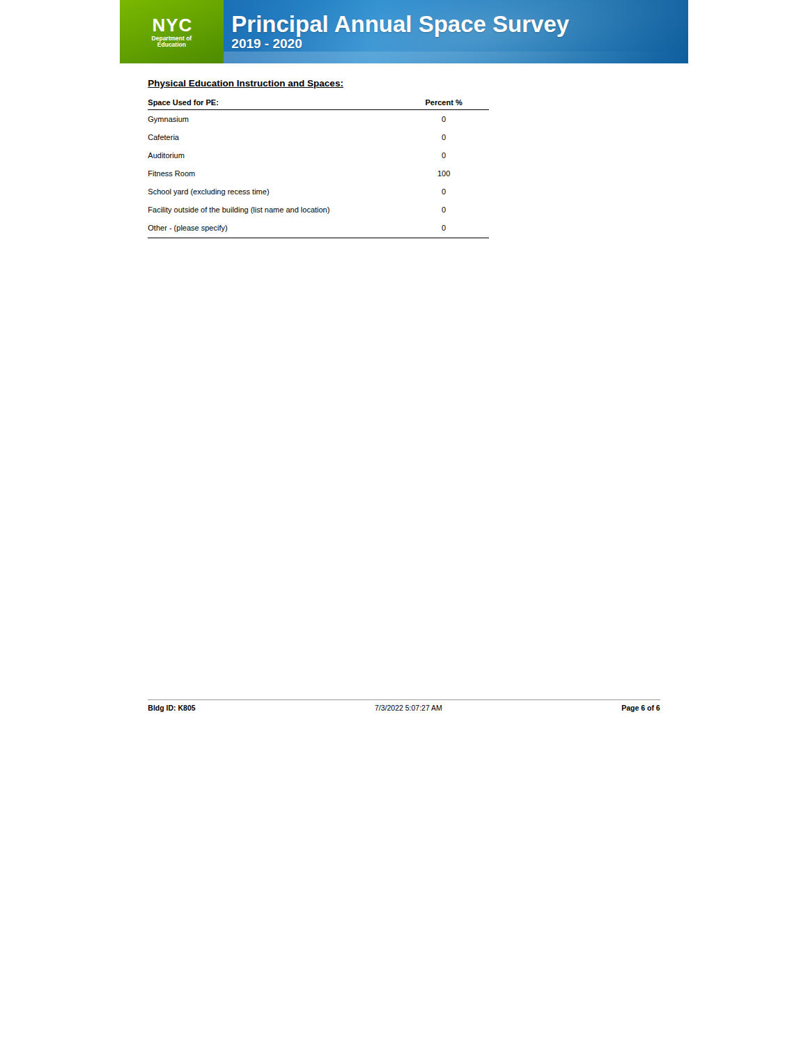NYC
Department of
Education
Principal Annual Space Survey
2019 - 2020
Physical Education Instruction and Spaces:
| Space Used for PE: | Percent % |
| --- | --- |
| Gymnasium | 0 |
| Cafeteria | 0 |
| Auditorium | 0 |
| Fitness Room | 100 |
| School yard (excluding recess time) | 0 |
| Facility outside of the building (list name and location) | 0 |
| Other - (please specify) | 0 |
Bldg ID: K805
7/3/2022 5:07:27 AM
Page 6 of 6